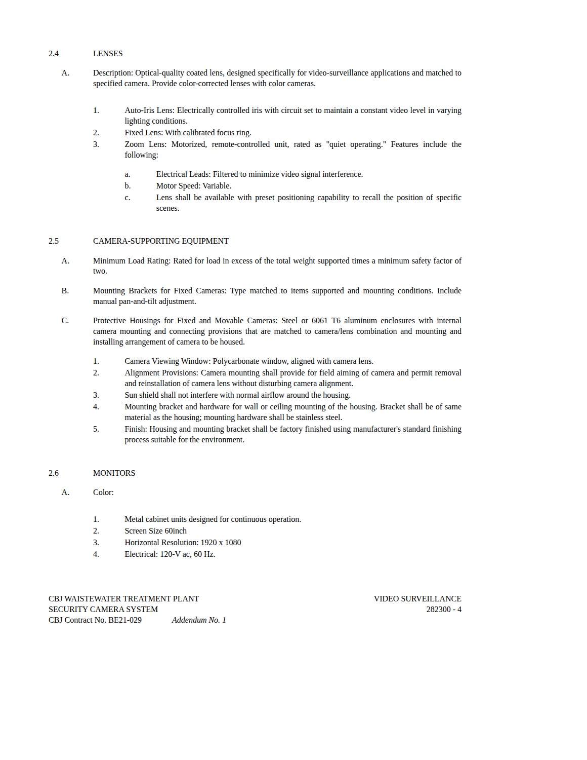2.4
LENSES
A.
Description: Optical-quality coated lens, designed specifically for video-surveillance applications and matched to specified camera. Provide color-corrected lenses with color cameras.
1.
Auto-Iris Lens: Electrically controlled iris with circuit set to maintain a constant video level in varying lighting conditions.
2.
Fixed Lens: With calibrated focus ring.
3.
Zoom Lens: Motorized, remote-controlled unit, rated as "quiet operating." Features include the following:
a.
Electrical Leads: Filtered to minimize video signal interference.
b.
Motor Speed: Variable.
c.
Lens shall be available with preset positioning capability to recall the position of specific scenes.
2.5
CAMERA-SUPPORTING EQUIPMENT
A.
Minimum Load Rating: Rated for load in excess of the total weight supported times a minimum safety factor of two.
B.
Mounting Brackets for Fixed Cameras: Type matched to items supported and mounting conditions. Include manual pan-and-tilt adjustment.
C.
Protective Housings for Fixed and Movable Cameras: Steel or 6061 T6 aluminum enclosures with internal camera mounting and connecting provisions that are matched to camera/lens combination and mounting and installing arrangement of camera to be housed.
1.
Camera Viewing Window: Polycarbonate window, aligned with camera lens.
2.
Alignment Provisions: Camera mounting shall provide for field aiming of camera and permit removal and reinstallation of camera lens without disturbing camera alignment.
3.
Sun shield shall not interfere with normal airflow around the housing.
4.
Mounting bracket and hardware for wall or ceiling mounting of the housing. Bracket shall be of same material as the housing; mounting hardware shall be stainless steel.
5.
Finish: Housing and mounting bracket shall be factory finished using manufacturer's standard finishing process suitable for the environment.
2.6
MONITORS
A.
Color:
1.
Metal cabinet units designed for continuous operation.
2.
Screen Size 60inch
3.
Horizontal Resolution: 1920 x 1080
4.
Electrical: 120-V ac, 60 Hz.
CBJ WAISTEWATER TREATMENT PLANT
VIDEO SURVEILLANCE
SECURITY CAMERA SYSTEM
282300 - 4
CBJ Contract No. BE21-029 Addendum No. 1